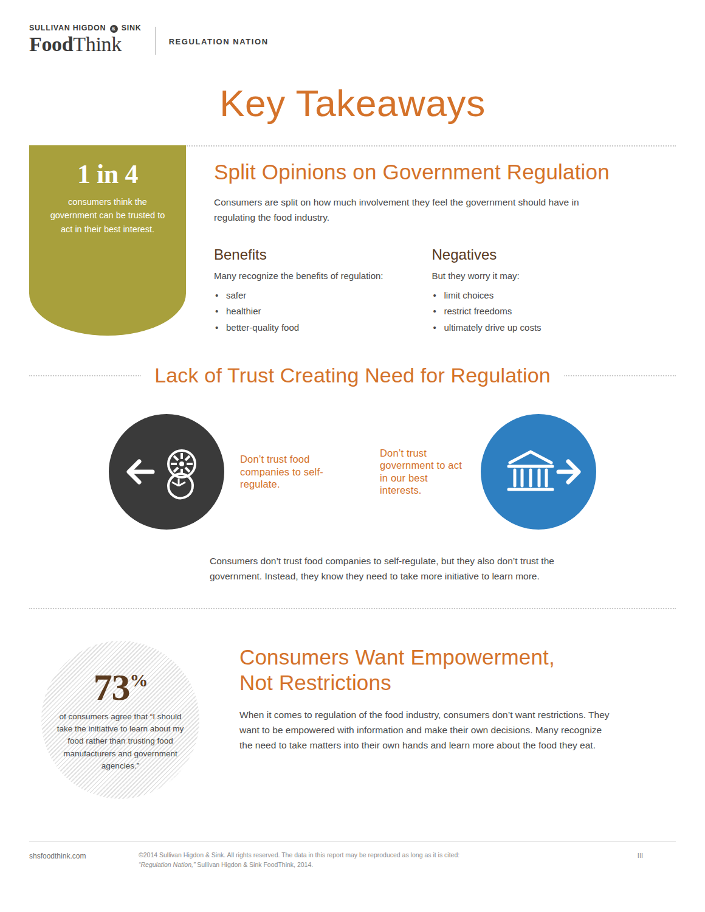SULLIVAN HIGDON & SINK
FoodThink
Regulation Nation
Key Takeaways
1 in 4
consumers think the government can be trusted to act in their best interest.
Split Opinions on Government Regulation
Consumers are split on how much involvement they feel the government should have in regulating the food industry.
Benefits
Many recognize the benefits of regulation:
safer
healthier
better-quality food
Negatives
But they worry it may:
limit choices
restrict freedoms
ultimately drive up costs
Lack of Trust Creating Need for Regulation
Don’t trust food companies to self-regulate.
Don’t trust government to act in our best interests.
Consumers don’t trust food companies to self-regulate, but they also don’t trust the government. Instead, they know they need to take more initiative to learn more.
73%
of consumers agree that “I should take the initiative to learn about my food rather than trusting food manufacturers and government agencies.”
Consumers Want Empowerment,
Not Restrictions
When it comes to regulation of the food industry, consumers don’t want restrictions. They want to be empowered with information and make their own decisions. Many recognize the need to take matters into their own hands and learn more about the food they eat.
shsfoodthink.com
©2014 Sullivan Higdon & Sink. All rights reserved. The data in this report may be reproduced as long as it is cited:
“Regulation Nation,” Sullivan Higdon & Sink FoodThink, 2014.
III